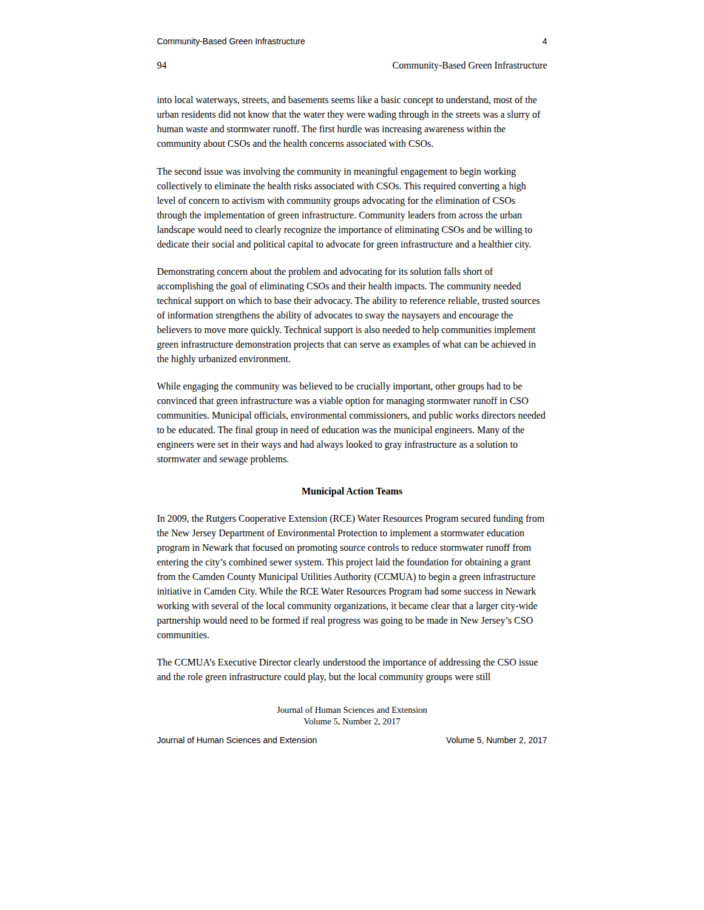Community-Based Green Infrastructure 4
94 Community-Based Green Infrastructure
into local waterways, streets, and basements seems like a basic concept to understand, most of the urban residents did not know that the water they were wading through in the streets was a slurry of human waste and stormwater runoff. The first hurdle was increasing awareness within the community about CSOs and the health concerns associated with CSOs.
The second issue was involving the community in meaningful engagement to begin working collectively to eliminate the health risks associated with CSOs. This required converting a high level of concern to activism with community groups advocating for the elimination of CSOs through the implementation of green infrastructure. Community leaders from across the urban landscape would need to clearly recognize the importance of eliminating CSOs and be willing to dedicate their social and political capital to advocate for green infrastructure and a healthier city.
Demonstrating concern about the problem and advocating for its solution falls short of accomplishing the goal of eliminating CSOs and their health impacts. The community needed technical support on which to base their advocacy. The ability to reference reliable, trusted sources of information strengthens the ability of advocates to sway the naysayers and encourage the believers to move more quickly. Technical support is also needed to help communities implement green infrastructure demonstration projects that can serve as examples of what can be achieved in the highly urbanized environment.
While engaging the community was believed to be crucially important, other groups had to be convinced that green infrastructure was a viable option for managing stormwater runoff in CSO communities. Municipal officials, environmental commissioners, and public works directors needed to be educated. The final group in need of education was the municipal engineers. Many of the engineers were set in their ways and had always looked to gray infrastructure as a solution to stormwater and sewage problems.
Municipal Action Teams
In 2009, the Rutgers Cooperative Extension (RCE) Water Resources Program secured funding from the New Jersey Department of Environmental Protection to implement a stormwater education program in Newark that focused on promoting source controls to reduce stormwater runoff from entering the city’s combined sewer system. This project laid the foundation for obtaining a grant from the Camden County Municipal Utilities Authority (CCMUA) to begin a green infrastructure initiative in Camden City. While the RCE Water Resources Program had some success in Newark working with several of the local community organizations, it became clear that a larger city-wide partnership would need to be formed if real progress was going to be made in New Jersey’s CSO communities.
The CCMUA’s Executive Director clearly understood the importance of addressing the CSO issue and the role green infrastructure could play, but the local community groups were still
Journal of Human Sciences and Extension
Volume 5, Number 2, 2017
Journal of Human Sciences and Extension Volume 5, Number 2, 2017